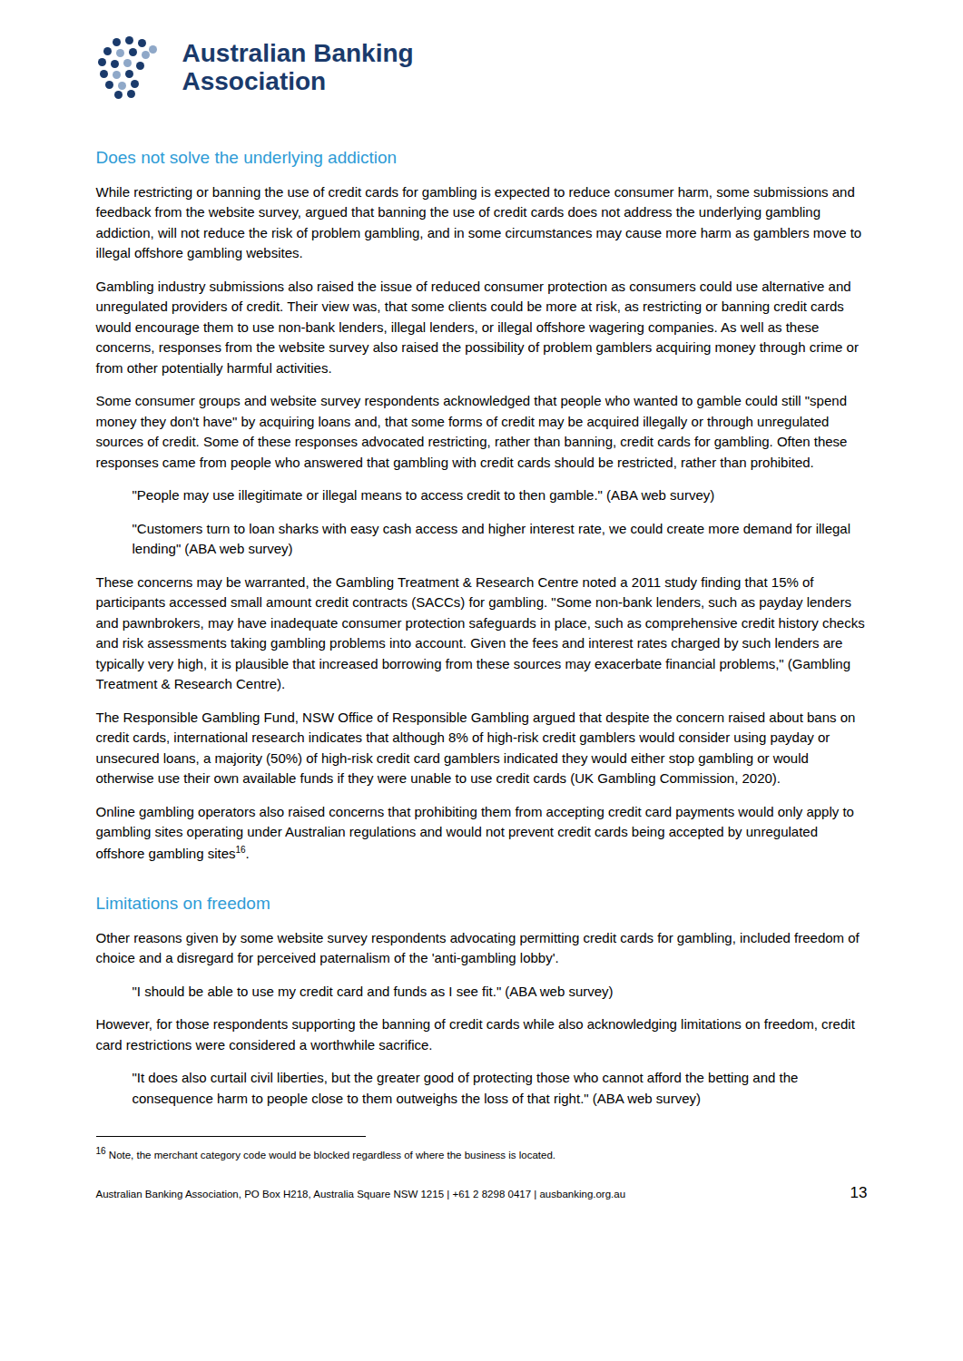Australian Banking
Association
Does not solve the underlying addiction
While restricting or banning the use of credit cards for gambling is expected to reduce consumer harm, some submissions and feedback from the website survey, argued that banning the use of credit cards does not address the underlying gambling addiction, will not reduce the risk of problem gambling, and in some circumstances may cause more harm as gamblers move to illegal offshore gambling websites.
Gambling industry submissions also raised the issue of reduced consumer protection as consumers could use alternative and unregulated providers of credit. Their view was, that some clients could be more at risk, as restricting or banning credit cards would encourage them to use non-bank lenders, illegal lenders, or illegal offshore wagering companies. As well as these concerns, responses from the website survey also raised the possibility of problem gamblers acquiring money through crime or from other potentially harmful activities.
Some consumer groups and website survey respondents acknowledged that people who wanted to gamble could still "spend money they don't have" by acquiring loans and, that some forms of credit may be acquired illegally or through unregulated sources of credit. Some of these responses advocated restricting, rather than banning, credit cards for gambling. Often these responses came from people who answered that gambling with credit cards should be restricted, rather than prohibited.
"People may use illegitimate or illegal means to access credit to then gamble." (ABA web survey)
"Customers turn to loan sharks with easy cash access and higher interest rate, we could create more demand for illegal lending" (ABA web survey)
These concerns may be warranted, the Gambling Treatment & Research Centre noted a 2011 study finding that 15% of participants accessed small amount credit contracts (SACCs) for gambling. "Some non-bank lenders, such as payday lenders and pawnbrokers, may have inadequate consumer protection safeguards in place, such as comprehensive credit history checks and risk assessments taking gambling problems into account. Given the fees and interest rates charged by such lenders are typically very high, it is plausible that increased borrowing from these sources may exacerbate financial problems," (Gambling Treatment & Research Centre).
The Responsible Gambling Fund, NSW Office of Responsible Gambling argued that despite the concern raised about bans on credit cards, international research indicates that although 8% of high-risk credit gamblers would consider using payday or unsecured loans, a majority (50%) of high-risk credit card gamblers indicated they would either stop gambling or would otherwise use their own available funds if they were unable to use credit cards (UK Gambling Commission, 2020).
Online gambling operators also raised concerns that prohibiting them from accepting credit card payments would only apply to gambling sites operating under Australian regulations and would not prevent credit cards being accepted by unregulated offshore gambling sites16.
Limitations on freedom
Other reasons given by some website survey respondents advocating permitting credit cards for gambling, included freedom of choice and a disregard for perceived paternalism of the 'anti-gambling lobby'.
"I should be able to use my credit card and funds as I see fit." (ABA web survey)
However, for those respondents supporting the banning of credit cards while also acknowledging limitations on freedom, credit card restrictions were considered a worthwhile sacrifice.
"It does also curtail civil liberties, but the greater good of protecting those who cannot afford the betting and the consequence harm to people close to them outweighs the loss of that right." (ABA web survey)
16 Note, the merchant category code would be blocked regardless of where the business is located.
Australian Banking Association, PO Box H218, Australia Square NSW 1215 | +61 2 8298 0417 | ausbanking.org.au 13